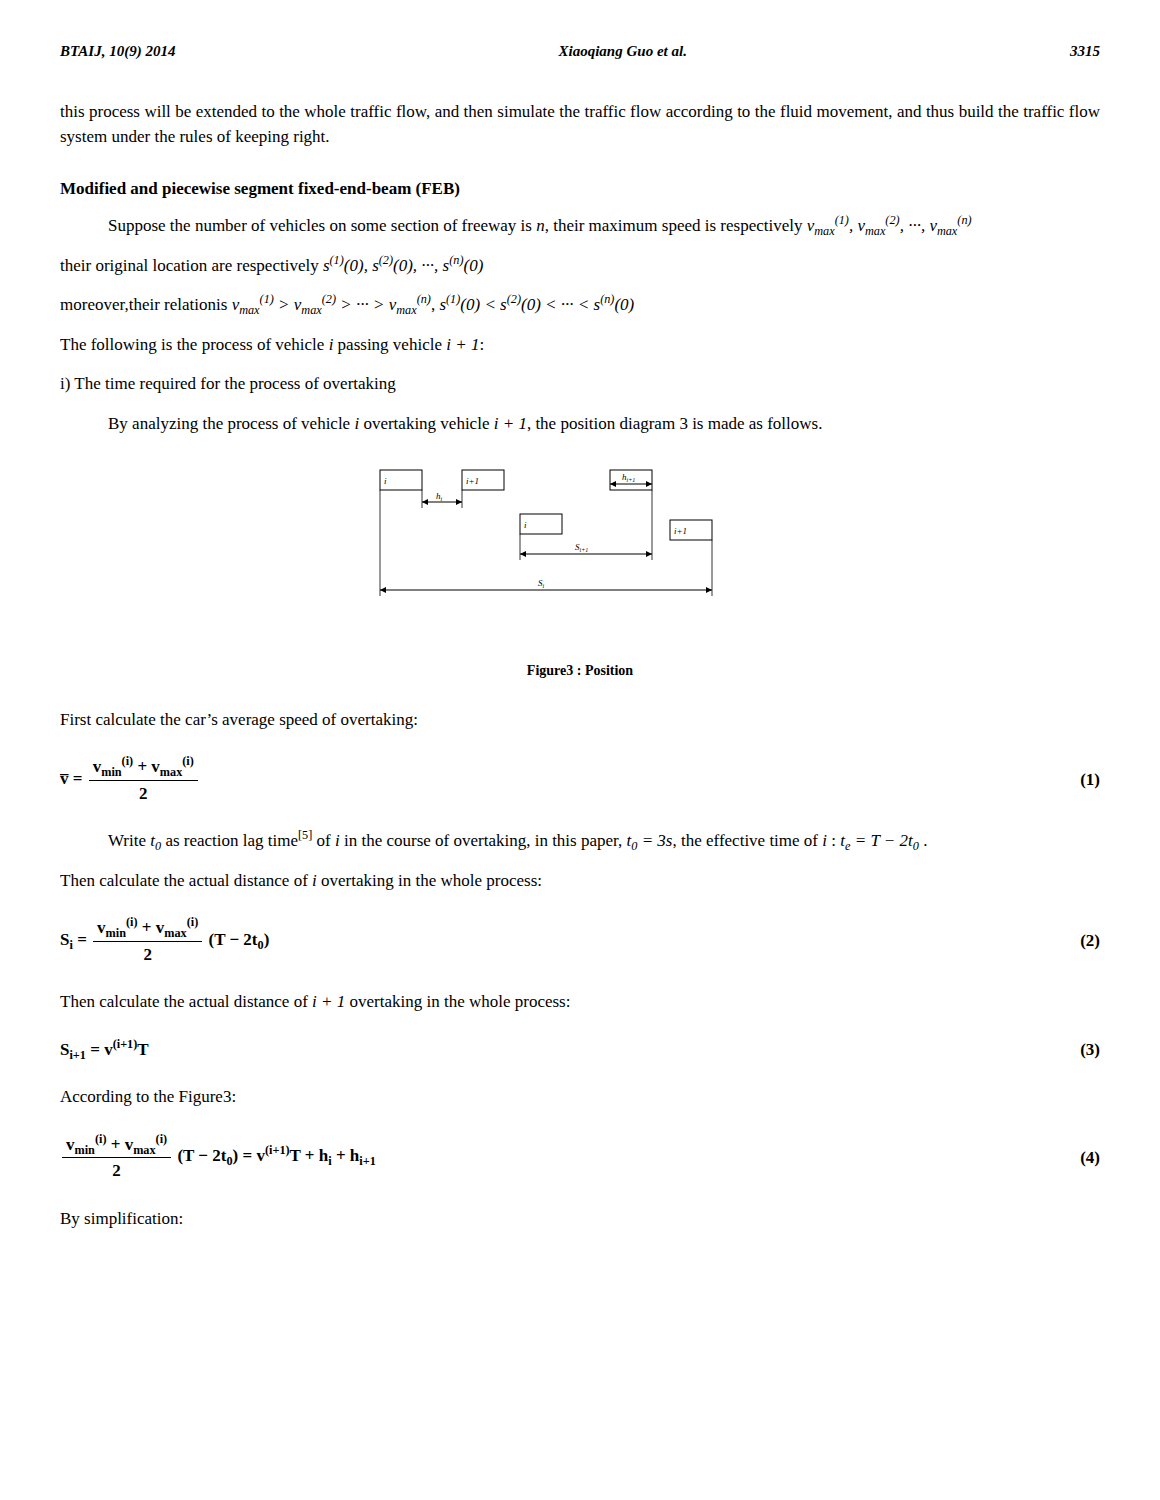BTAIJ, 10(9) 2014
Xiaoqiang Guo et al.
3315
this process will be extended to the whole traffic flow, and then simulate the traffic flow according to the fluid movement, and thus build the traffic flow system under the rules of keeping right.
Modified and piecewise segment fixed-end-beam (FEB)
Suppose the number of vehicles on some section of freeway is n, their maximum speed is respectively vmax(1), vmax(2), ···, vmax(n)
their original location are respectively s(1)(0), s(2)(0), ···, s(n)(0)
moreover,their relationis vmax(1) > vmax(2) > ··· > vmax(n), s(1)(0) < s(2)(0) < ··· < s(n)(0)
The following is the process of vehicle i passing vehicle i + 1:
i) The time required for the process of overtaking
By analyzing the process of vehicle i overtaking vehicle i + 1, the position diagram 3 is made as follows.
i i+1 hi hi+1 i i+1 Si+1 Si
Figure3 : Position
First calculate the car’s average speed of overtaking:
v̅ = vmin(i) + vmax(i) 2
(1)
Write t0 as reaction lag time[5] of i in the course of overtaking, in this paper, t0 = 3s, the effective time of i : te = T − 2t0 .
Then calculate the actual distance of i overtaking in the whole process:
Si = vmin(i) + vmax(i) 2 (T − 2t0)
(2)
Then calculate the actual distance of i + 1 overtaking in the whole process:
Si+1 = v(i+1)T
(3)
According to the Figure3:
vmin(i) + vmax(i) 2 (T − 2t0) = v(i+1)T + hi + hi+1
(4)
By simplification: